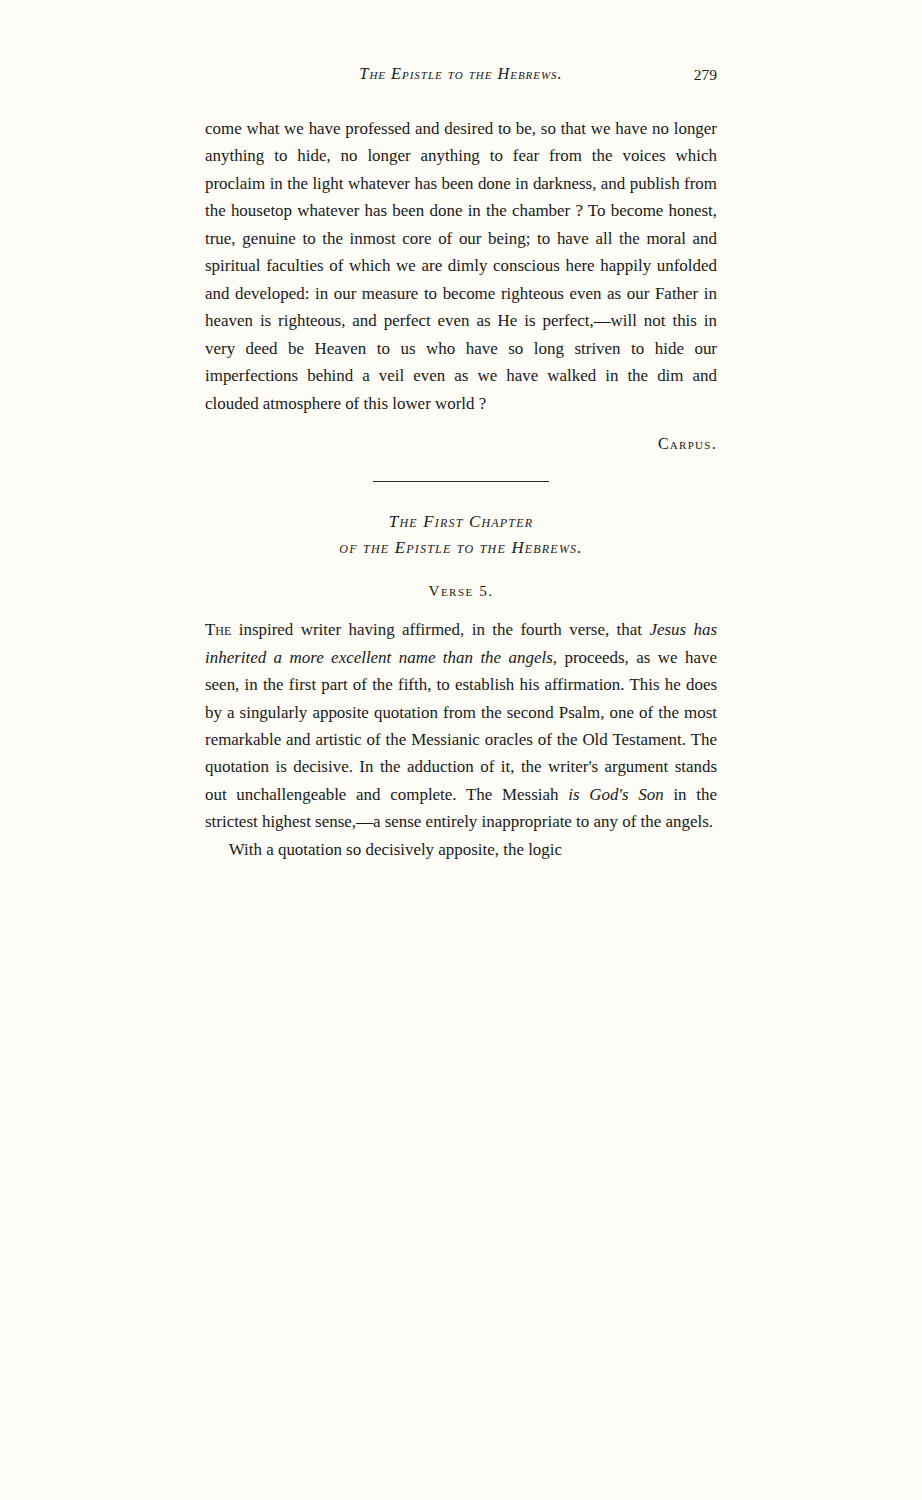The Epistle to the Hebrews. 279
come what we have professed and desired to be, so that we have no longer anything to hide, no longer anything to fear from the voices which proclaim in the light whatever has been done in darkness, and publish from the housetop whatever has been done in the chamber ? To become honest, true, genuine to the inmost core of our being; to have all the moral and spiritual faculties of which we are dimly conscious here happily unfolded and developed: in our measure to become righteous even as our Father in heaven is righteous, and perfect even as He is perfect,—will not this in very deed be Heaven to us who have so long striven to hide our imperfections behind a veil even as we have walked in the dim and clouded atmosphere of this lower world ?
Carpus.
The First Chapter
of the Epistle to the Hebrews.
Verse 5.
The inspired writer having affirmed, in the fourth verse, that Jesus has inherited a more excellent name than the angels, proceeds, as we have seen, in the first part of the fifth, to establish his affirmation. This he does by a singularly apposite quotation from the second Psalm, one of the most remarkable and artistic of the Messianic oracles of the Old Testament. The quotation is decisive. In the adduction of it, the writer's argument stands out unchallengeable and complete. The Messiah is God's Son in the strictest highest sense,—a sense entirely inappropriate to any of the angels.
With a quotation so decisively apposite, the logic